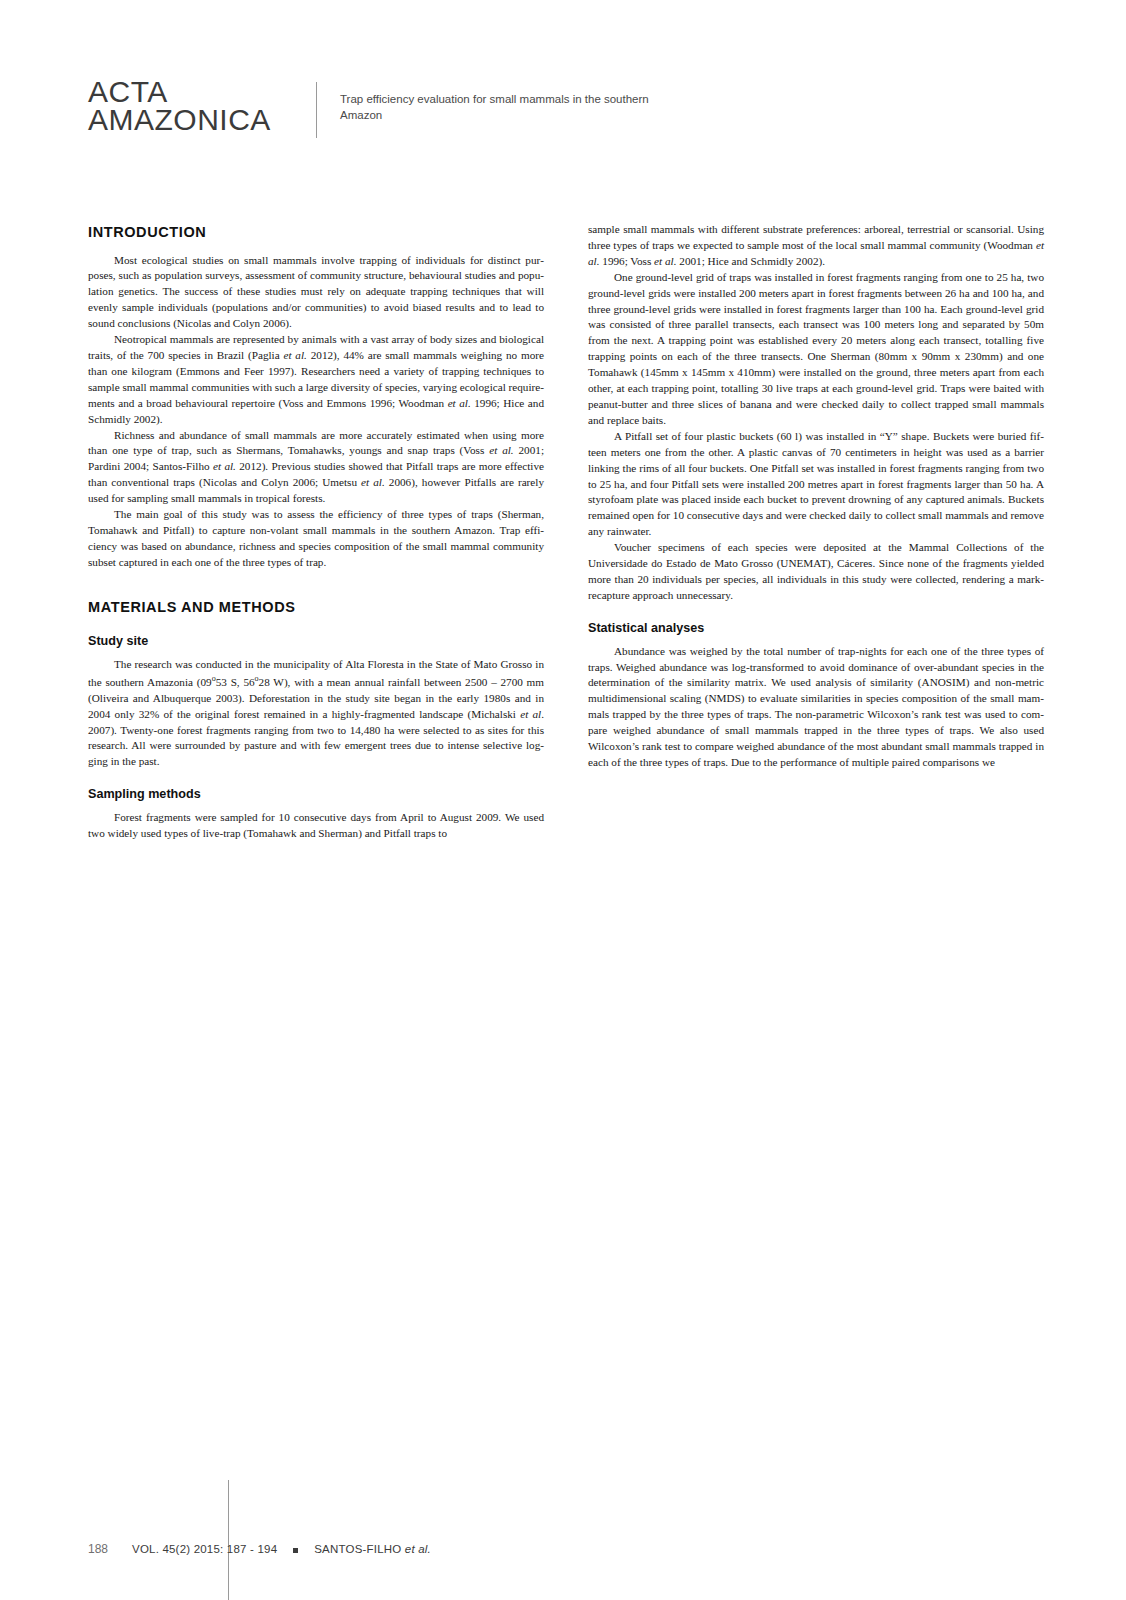ACTA AMAZONICA
Trap efficiency evaluation for small mammals in the southern Amazon
INTRODUCTION
Most ecological studies on small mammals involve trapping of individuals for distinct purposes, such as population surveys, assessment of community structure, behavioural studies and population genetics. The success of these studies must rely on adequate trapping techniques that will evenly sample individuals (populations and/or communities) to avoid biased results and to lead to sound conclusions (Nicolas and Colyn 2006).
Neotropical mammals are represented by animals with a vast array of body sizes and biological traits, of the 700 species in Brazil (Paglia et al. 2012), 44% are small mammals weighing no more than one kilogram (Emmons and Feer 1997). Researchers need a variety of trapping techniques to sample small mammal communities with such a large diversity of species, varying ecological requirements and a broad behavioural repertoire (Voss and Emmons 1996; Woodman et al. 1996; Hice and Schmidly 2002).
Richness and abundance of small mammals are more accurately estimated when using more than one type of trap, such as Shermans, Tomahawks, youngs and snap traps (Voss et al. 2001; Pardini 2004; Santos-Filho et al. 2012). Previous studies showed that Pitfall traps are more effective than conventional traps (Nicolas and Colyn 2006; Umetsu et al. 2006), however Pitfalls are rarely used for sampling small mammals in tropical forests.
The main goal of this study was to assess the efficiency of three types of traps (Sherman, Tomahawk and Pitfall) to capture non-volant small mammals in the southern Amazon. Trap efficiency was based on abundance, richness and species composition of the small mammal community subset captured in each one of the three types of trap.
MATERIALS AND METHODS
Study site
The research was conducted in the municipality of Alta Floresta in the State of Mato Grosso in the southern Amazonia (09o53 S, 56o28 W), with a mean annual rainfall between 2500 – 2700 mm (Oliveira and Albuquerque 2003). Deforestation in the study site began in the early 1980s and in 2004 only 32% of the original forest remained in a highly-fragmented landscape (Michalski et al. 2007). Twenty-one forest fragments ranging from two to 14,480 ha were selected to as sites for this research. All were surrounded by pasture and with few emergent trees due to intense selective logging in the past.
Sampling methods
Forest fragments were sampled for 10 consecutive days from April to August 2009. We used two widely used types of live-trap (Tomahawk and Sherman) and Pitfall traps to
sample small mammals with different substrate preferences: arboreal, terrestrial or scansorial. Using three types of traps we expected to sample most of the local small mammal community (Woodman et al. 1996; Voss et al. 2001; Hice and Schmidly 2002).
One ground-level grid of traps was installed in forest fragments ranging from one to 25 ha, two ground-level grids were installed 200 meters apart in forest fragments between 26 ha and 100 ha, and three ground-level grids were installed in forest fragments larger than 100 ha. Each ground-level grid was consisted of three parallel transects, each transect was 100 meters long and separated by 50m from the next. A trapping point was established every 20 meters along each transect, totalling five trapping points on each of the three transects. One Sherman (80mm x 90mm x 230mm) and one Tomahawk (145mm x 145mm x 410mm) were installed on the ground, three meters apart from each other, at each trapping point, totalling 30 live traps at each ground-level grid. Traps were baited with peanut-butter and three slices of banana and were checked daily to collect trapped small mammals and replace baits.
A Pitfall set of four plastic buckets (60 l) was installed in “Y” shape. Buckets were buried fifteen meters one from the other. A plastic canvas of 70 centimeters in height was used as a barrier linking the rims of all four buckets. One Pitfall set was installed in forest fragments ranging from two to 25 ha, and four Pitfall sets were installed 200 metres apart in forest fragments larger than 50 ha. A styrofoam plate was placed inside each bucket to prevent drowning of any captured animals. Buckets remained open for 10 consecutive days and were checked daily to collect small mammals and remove any rainwater.
Voucher specimens of each species were deposited at the Mammal Collections of the Universidade do Estado de Mato Grosso (UNEMAT), Cáceres. Since none of the fragments yielded more than 20 individuals per species, all individuals in this study were collected, rendering a mark-recapture approach unnecessary.
Statistical analyses
Abundance was weighed by the total number of trap-nights for each one of the three types of traps. Weighed abundance was log-transformed to avoid dominance of over-abundant species in the determination of the similarity matrix. We used analysis of similarity (ANOSIM) and non-metric multidimensional scaling (NMDS) to evaluate similarities in species composition of the small mammals trapped by the three types of traps. The non-parametric Wilcoxon’s rank test was used to compare weighed abundance of small mammals trapped in the three types of traps. We also used Wilcoxon’s rank test to compare weighed abundance of the most abundant small mammals trapped in each of the three types of traps. Due to the performance of multiple paired comparisons we
188 VOL. 45(2) 2015: 187 - 194 SANTOS-FILHO et al.